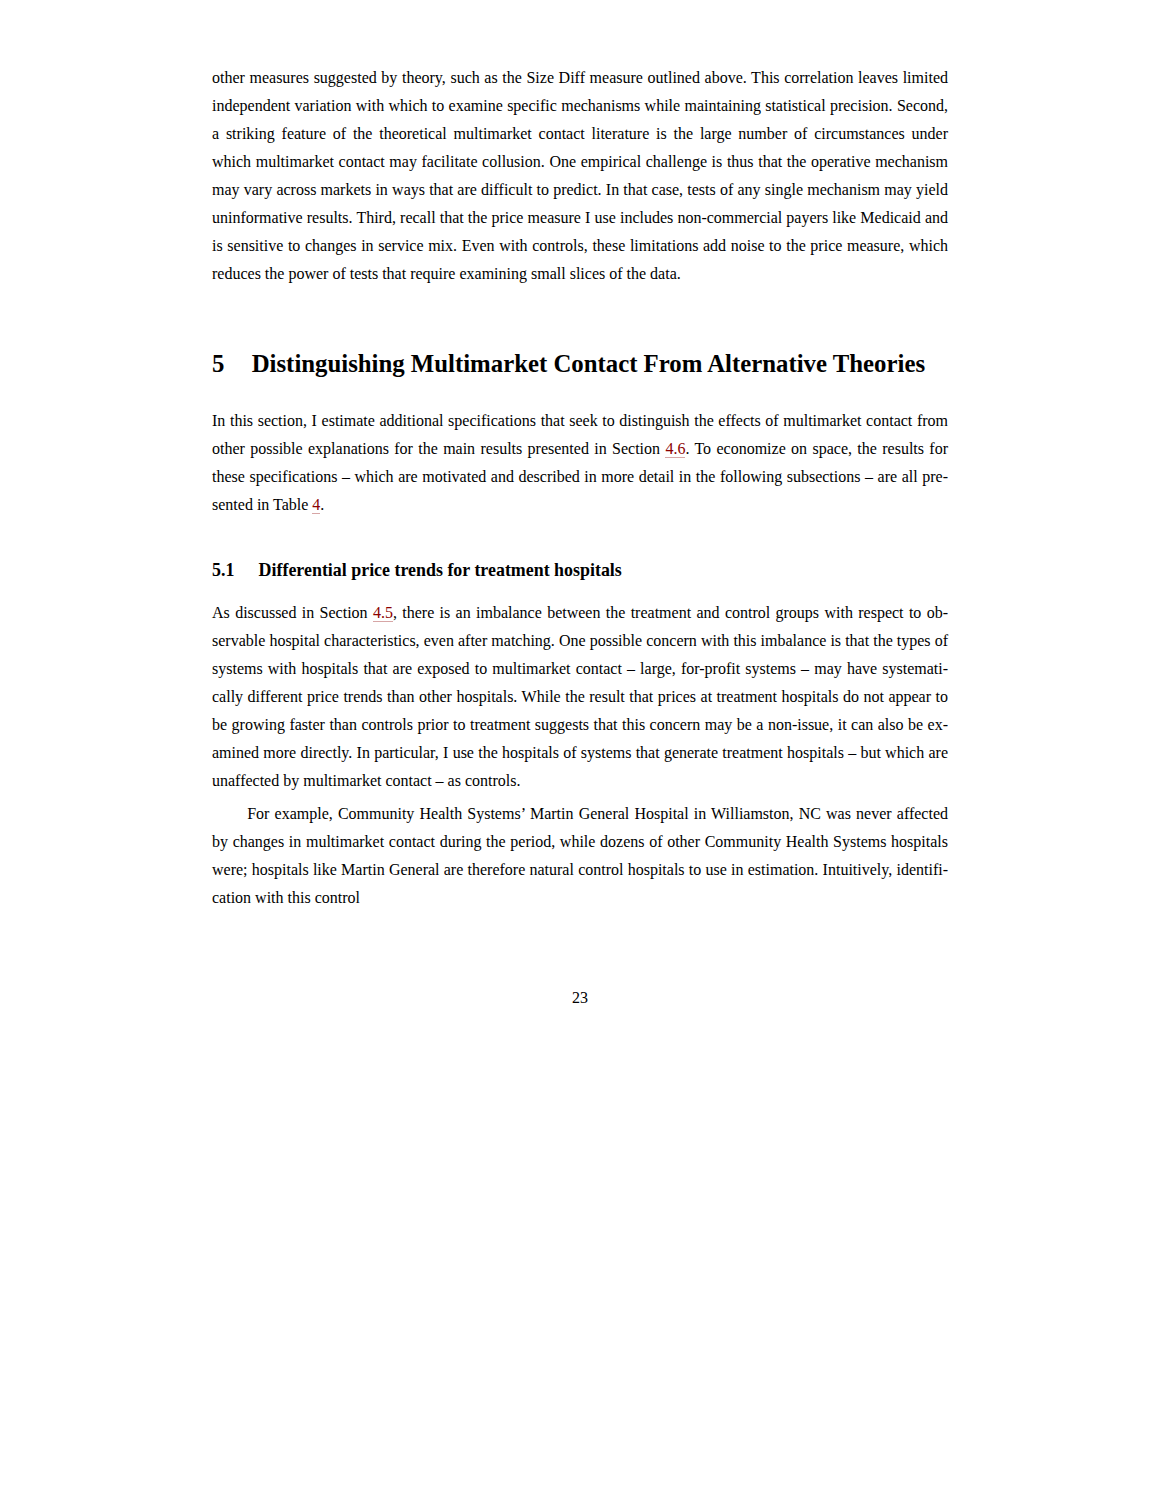other measures suggested by theory, such as the Size Diff measure outlined above. This correlation leaves limited independent variation with which to examine specific mechanisms while maintaining statistical precision. Second, a striking feature of the theoretical multimarket contact literature is the large number of circumstances under which multimarket contact may facilitate collusion. One empirical challenge is thus that the operative mechanism may vary across markets in ways that are difficult to predict. In that case, tests of any single mechanism may yield uninformative results. Third, recall that the price measure I use includes non-commercial payers like Medicaid and is sensitive to changes in service mix. Even with controls, these limitations add noise to the price measure, which reduces the power of tests that require examining small slices of the data.
5 Distinguishing Multimarket Contact From Alternative Theories
In this section, I estimate additional specifications that seek to distinguish the effects of multimarket contact from other possible explanations for the main results presented in Section 4.6. To economize on space, the results for these specifications – which are motivated and described in more detail in the following subsections – are all presented in Table 4.
5.1 Differential price trends for treatment hospitals
As discussed in Section 4.5, there is an imbalance between the treatment and control groups with respect to observable hospital characteristics, even after matching. One possible concern with this imbalance is that the types of systems with hospitals that are exposed to multimarket contact – large, for-profit systems – may have systematically different price trends than other hospitals. While the result that prices at treatment hospitals do not appear to be growing faster than controls prior to treatment suggests that this concern may be a non-issue, it can also be examined more directly. In particular, I use the hospitals of systems that generate treatment hospitals – but which are unaffected by multimarket contact – as controls.
For example, Community Health Systems’ Martin General Hospital in Williamston, NC was never affected by changes in multimarket contact during the period, while dozens of other Community Health Systems hospitals were; hospitals like Martin General are therefore natural control hospitals to use in estimation. Intuitively, identification with this control
23